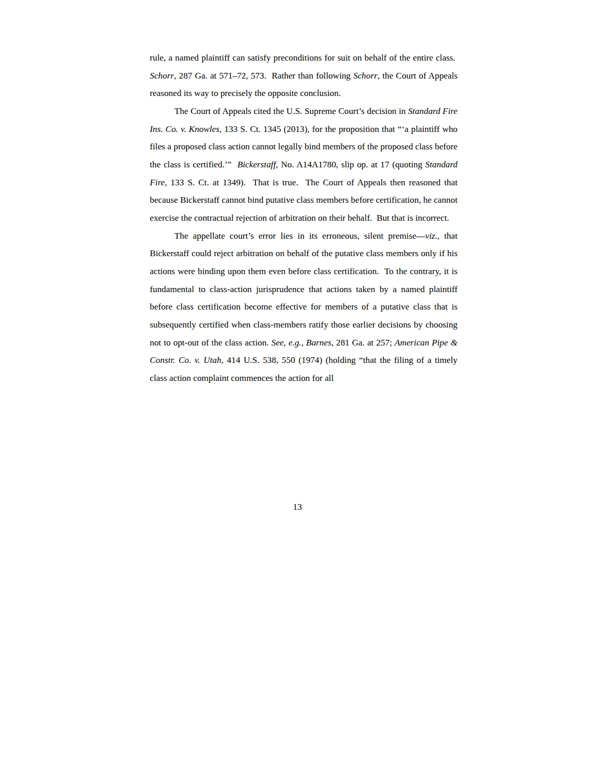rule, a named plaintiff can satisfy preconditions for suit on behalf of the entire class. Schorr, 287 Ga. at 571–72, 573. Rather than following Schorr, the Court of Appeals reasoned its way to precisely the opposite conclusion.
The Court of Appeals cited the U.S. Supreme Court’s decision in Standard Fire Ins. Co. v. Knowles, 133 S. Ct. 1345 (2013), for the proposition that “‘a plaintiff who files a proposed class action cannot legally bind members of the proposed class before the class is certified.’” Bickerstaff, No. A14A1780, slip op. at 17 (quoting Standard Fire, 133 S. Ct. at 1349). That is true. The Court of Appeals then reasoned that because Bickerstaff cannot bind putative class members before certification, he cannot exercise the contractual rejection of arbitration on their behalf. But that is incorrect.
The appellate court’s error lies in its erroneous, silent premise—viz., that Bickerstaff could reject arbitration on behalf of the putative class members only if his actions were binding upon them even before class certification. To the contrary, it is fundamental to class-action jurisprudence that actions taken by a named plaintiff before class certification become effective for members of a putative class that is subsequently certified when class-members ratify those earlier decisions by choosing not to opt-out of the class action. See, e.g., Barnes, 281 Ga. at 257; American Pipe & Constr. Co. v. Utah, 414 U.S. 538, 550 (1974) (holding “that the filing of a timely class action complaint commences the action for all
13